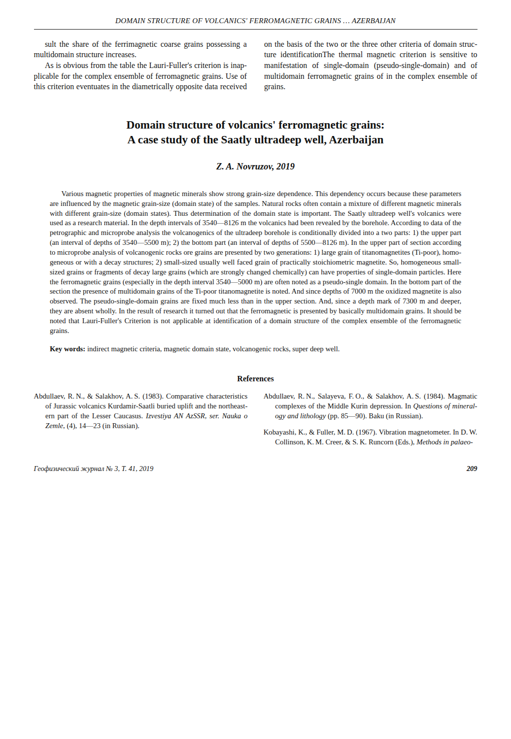DOMAIN STRUCTURE OF VOLCANICS' FERROMAGNETIC GRAINS … AZERBAIJAN
sult the share of the ferrimagnetic coarse grains possessing a multidomain structure increases.
As is obvious from the table the Lauri-Fuller's criterion is inapplicable for the complex ensemble of ferromagnetic grains. Use of this criterion eventuates in the diametrically opposite data received on the basis of the two or the three other criteria of domain structure identificationThe thermal magnetic criterion is sensitive to manifestation of single-domain (pseudo-single-domain) and of multidomain ferromagnetic grains of in the complex ensemble of grains.
Domain structure of volcanics' ferromagnetic grains:
A case study of the Saatly ultradeep well, Azerbaijan
Z. A. Novruzov, 2019
Various magnetic properties of magnetic minerals show strong grain-size dependence. This dependency occurs because these parameters are influenced by the magnetic grain-size (domain state) of the samples. Natural rocks often contain a mixture of different magnetic minerals with different grain-size (domain states). Thus determination of the domain state is important. The Saatly ultradeep well's volcanics were used as a research material. In the depth intervals of 3540—8126 m the volcanics had been revealed by the borehole. According to data of the petrographic and microprobe analysis the volcanogenics of the ultradeep borehole is conditionally divided into a two parts: 1) the upper part (an interval of depths of 3540—5500 m); 2) the bottom part (an interval of depths of 5500—8126 m). In the upper part of section according to microprobe analysis of volcanogenic rocks ore grains are presented by two generations: 1) large grain of titanomagnetites (Ti-poor), homogeneous or with a decay structures; 2) small-sized usually well faced grain of practically stoichiometric magnetite. So, homogeneous small-sized grains or fragments of decay large grains (which are strongly changed chemically) can have properties of single-domain particles. Here the ferromagnetic grains (especially in the depth interval 3540—5000 m) are often noted as a pseudo-single domain. In the bottom part of the section the presence of multidomain grains of the Ti-poor titanomagnetite is noted. And since depths of 7000 m the oxidized magnetite is also observed. The pseudo-single-domain grains are fixed much less than in the upper section. And, since a depth mark of 7300 m and deeper, they are absent wholly. In the result of research it turned out that the ferromagnetic is presented by basically multidomain grains. It should be noted that Lauri-Fuller's Criterion is not applicable at identification of a domain structure of the complex ensemble of the ferromagnetic grains.
Key words: indirect magnetic criteria, magnetic domain state, volcanogenic rocks, super deep well.
References
Abdullaev, R. N., & Salakhov, A. S. (1983). Comparative characteristics of Jurassic volcanics Kurdamir-Saatli buried uplift and the northeastern part of the Lesser Caucasus. Izvestiya AN AzSSR, ser. Nauka o Zemle, (4), 14—23 (in Russian).
Abdullaev, R. N., Salayeva, F. O., & Salakhov, A. S. (1984). Magmatic complexes of the Middle Kurin depression. In Questions of mineralogy and lithology (pp. 85—90). Baku (in Russian).
Kobayashi, K., & Fuller, M. D. (1967). Vibration magnetometer. In D. W. Collinson, K. M. Creer, & S. K. Runcorn (Eds.), Methods in palaeo-
Геофизический журнал № 3, Т. 41, 2019 209